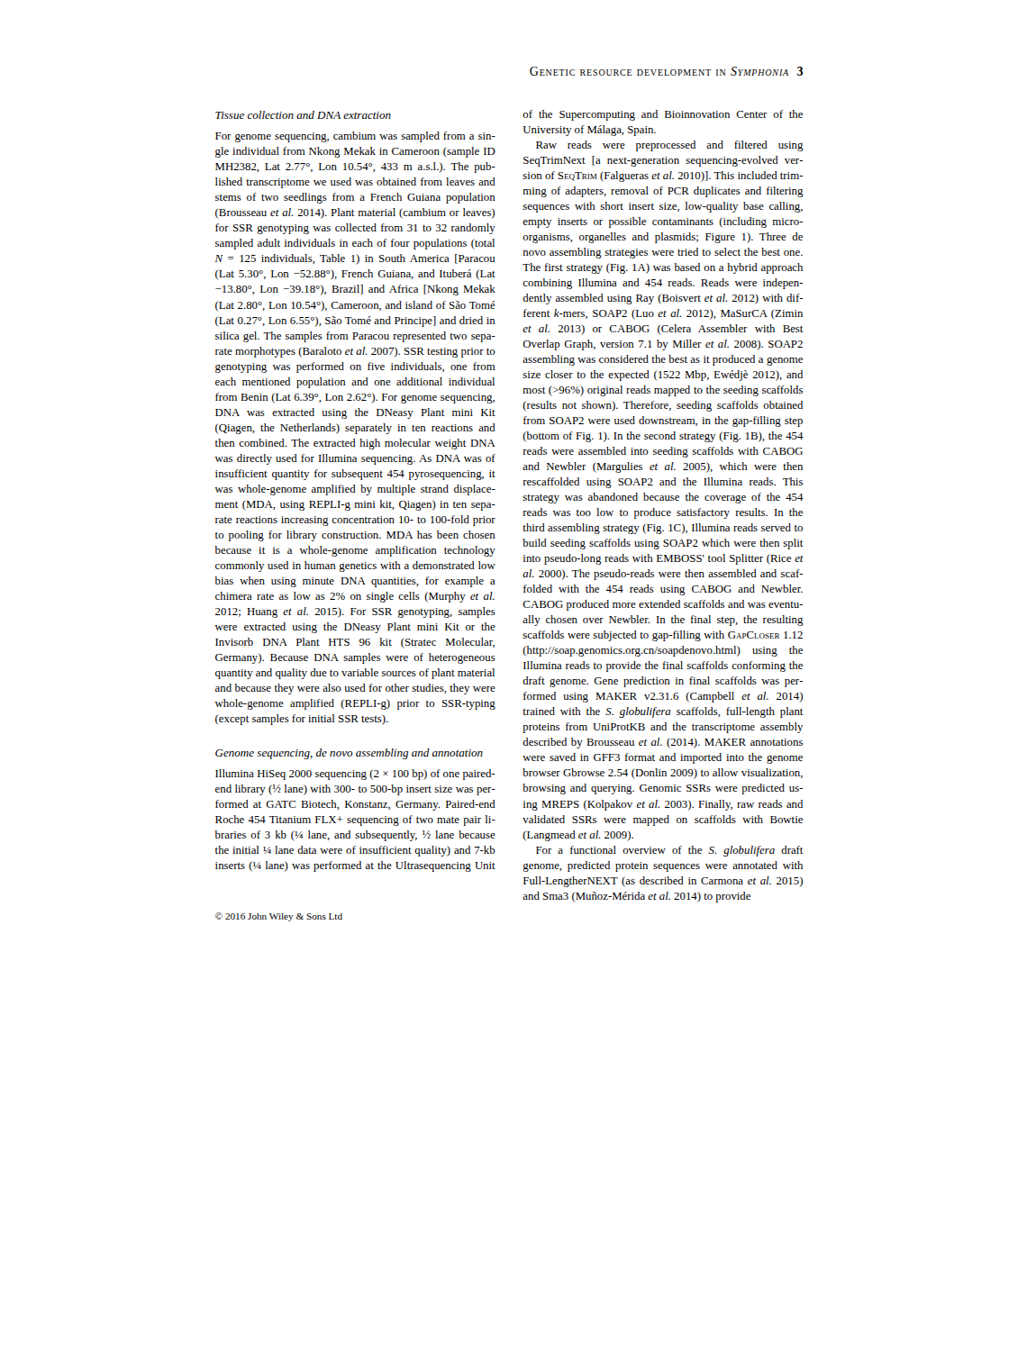Genetic resource development in Symphonia 3
Tissue collection and DNA extraction
For genome sequencing, cambium was sampled from a single individual from Nkong Mekak in Cameroon (sample ID MH2382, Lat 2.77°, Lon 10.54°, 433 m a.s.l.). The published transcriptome we used was obtained from leaves and stems of two seedlings from a French Guiana population (Brousseau et al. 2014). Plant material (cambium or leaves) for SSR genotyping was collected from 31 to 32 randomly sampled adult individuals in each of four populations (total N = 125 individuals, Table 1) in South America [Paracou (Lat 5.30°, Lon −52.88°), French Guiana, and Ituberá (Lat −13.80°, Lon −39.18°), Brazil] and Africa [Nkong Mekak (Lat 2.80°, Lon 10.54°), Cameroon, and island of São Tomé (Lat 0.27°, Lon 6.55°), São Tomé and Principe] and dried in silica gel. The samples from Paracou represented two separate morphotypes (Baraloto et al. 2007). SSR testing prior to genotyping was performed on five individuals, one from each mentioned population and one additional individual from Benin (Lat 6.39°, Lon 2.62°). For genome sequencing, DNA was extracted using the DNeasy Plant mini Kit (Qiagen, the Netherlands) separately in ten reactions and then combined. The extracted high molecular weight DNA was directly used for Illumina sequencing. As DNA was of insufficient quantity for subsequent 454 pyrosequencing, it was whole-genome amplified by multiple strand displacement (MDA, using REPLI-g mini kit, Qiagen) in ten separate reactions increasing concentration 10- to 100-fold prior to pooling for library construction. MDA has been chosen because it is a whole-genome amplification technology commonly used in human genetics with a demonstrated low bias when using minute DNA quantities, for example a chimera rate as low as 2% on single cells (Murphy et al. 2012; Huang et al. 2015). For SSR genotyping, samples were extracted using the DNeasy Plant mini Kit or the Invisorb DNA Plant HTS 96 kit (Stratec Molecular, Germany). Because DNA samples were of heterogeneous quantity and quality due to variable sources of plant material and because they were also used for other studies, they were whole-genome amplified (REPLI-g) prior to SSR-typing (except samples for initial SSR tests).
Genome sequencing, de novo assembling and annotation
Illumina HiSeq 2000 sequencing (2 × 100 bp) of one paired-end library (½ lane) with 300- to 500-bp insert size was performed at GATC Biotech, Konstanz, Germany. Paired-end Roche 454 Titanium FLX+ sequencing of two mate pair libraries of 3 kb (¼ lane, and subsequently, ½ lane because the initial ¼ lane data were of insufficient quality) and 7-kb inserts (¼ lane) was performed at the Ultrasequencing Unit of the Supercomputing and Bioinnovation Center of the University of Málaga, Spain.
Raw reads were preprocessed and filtered using SeqTrimNext [a next-generation sequencing-evolved version of SeqTrim (Falgueras et al. 2010)]. This included trimming of adapters, removal of PCR duplicates and filtering sequences with short insert size, low-quality base calling, empty inserts or possible contaminants (including microorganisms, organelles and plasmids; Figure 1). Three de novo assembling strategies were tried to select the best one. The first strategy (Fig. 1A) was based on a hybrid approach combining Illumina and 454 reads. Reads were independently assembled using Ray (Boisvert et al. 2012) with different k-mers, SOAP2 (Luo et al. 2012), MaSurCA (Zimin et al. 2013) or CABOG (Celera Assembler with Best Overlap Graph, version 7.1 by Miller et al. 2008). SOAP2 assembling was considered the best as it produced a genome size closer to the expected (1522 Mbp, Ewédjè 2012), and most (>96%) original reads mapped to the seeding scaffolds (results not shown). Therefore, seeding scaffolds obtained from SOAP2 were used downstream, in the gap-filling step (bottom of Fig. 1). In the second strategy (Fig. 1B), the 454 reads were assembled into seeding scaffolds with CABOG and Newbler (Margulies et al. 2005), which were then rescaffolded using SOAP2 and the Illumina reads. This strategy was abandoned because the coverage of the 454 reads was too low to produce satisfactory results. In the third assembling strategy (Fig. 1C), Illumina reads served to build seeding scaffolds using SOAP2 which were then split into pseudo-long reads with EMBOSS' tool Splitter (Rice et al. 2000). The pseudo-reads were then assembled and scaffolded with the 454 reads using CABOG and Newbler. CABOG produced more extended scaffolds and was eventually chosen over Newbler. In the final step, the resulting scaffolds were subjected to gap-filling with GapCloser 1.12 (http://soap.genomics.org.cn/soapdenovo.html) using the Illumina reads to provide the final scaffolds conforming the draft genome. Gene prediction in final scaffolds was performed using MAKER v2.31.6 (Campbell et al. 2014) trained with the S. globulifera scaffolds, full-length plant proteins from UniProtKB and the transcriptome assembly described by Brousseau et al. (2014). MAKER annotations were saved in GFF3 format and imported into the genome browser Gbrowse 2.54 (Donlin 2009) to allow visualization, browsing and querying. Genomic SSRs were predicted using MREPS (Kolpakov et al. 2003). Finally, raw reads and validated SSRs were mapped on scaffolds with Bowtie (Langmead et al. 2009).
For a functional overview of the S. globulifera draft genome, predicted protein sequences were annotated with Full-LengtherNEXT (as described in Carmona et al. 2015) and Sma3 (Muñoz-Mérida et al. 2014) to provide
© 2016 John Wiley & Sons Ltd